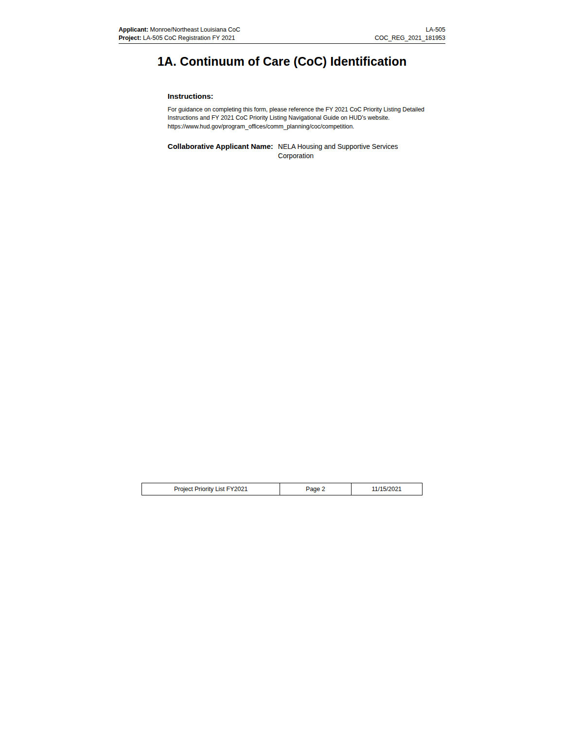Applicant: Monroe/Northeast Louisiana CoC
LA-505
Project: LA-505 CoC Registration FY 2021
COC_REG_2021_181953
1A. Continuum of Care (CoC) Identification
Instructions:
For guidance on completing this form, please reference the FY 2021 CoC Priority Listing Detailed Instructions and FY 2021 CoC Priority Listing Navigational Guide on HUD's website. https://www.hud.gov/program_offices/comm_planning/coc/competition.
Collaborative Applicant Name:
NELA Housing and Supportive Services Corporation
| Project Priority List FY2021 | Page 2 | 11/15/2021 |